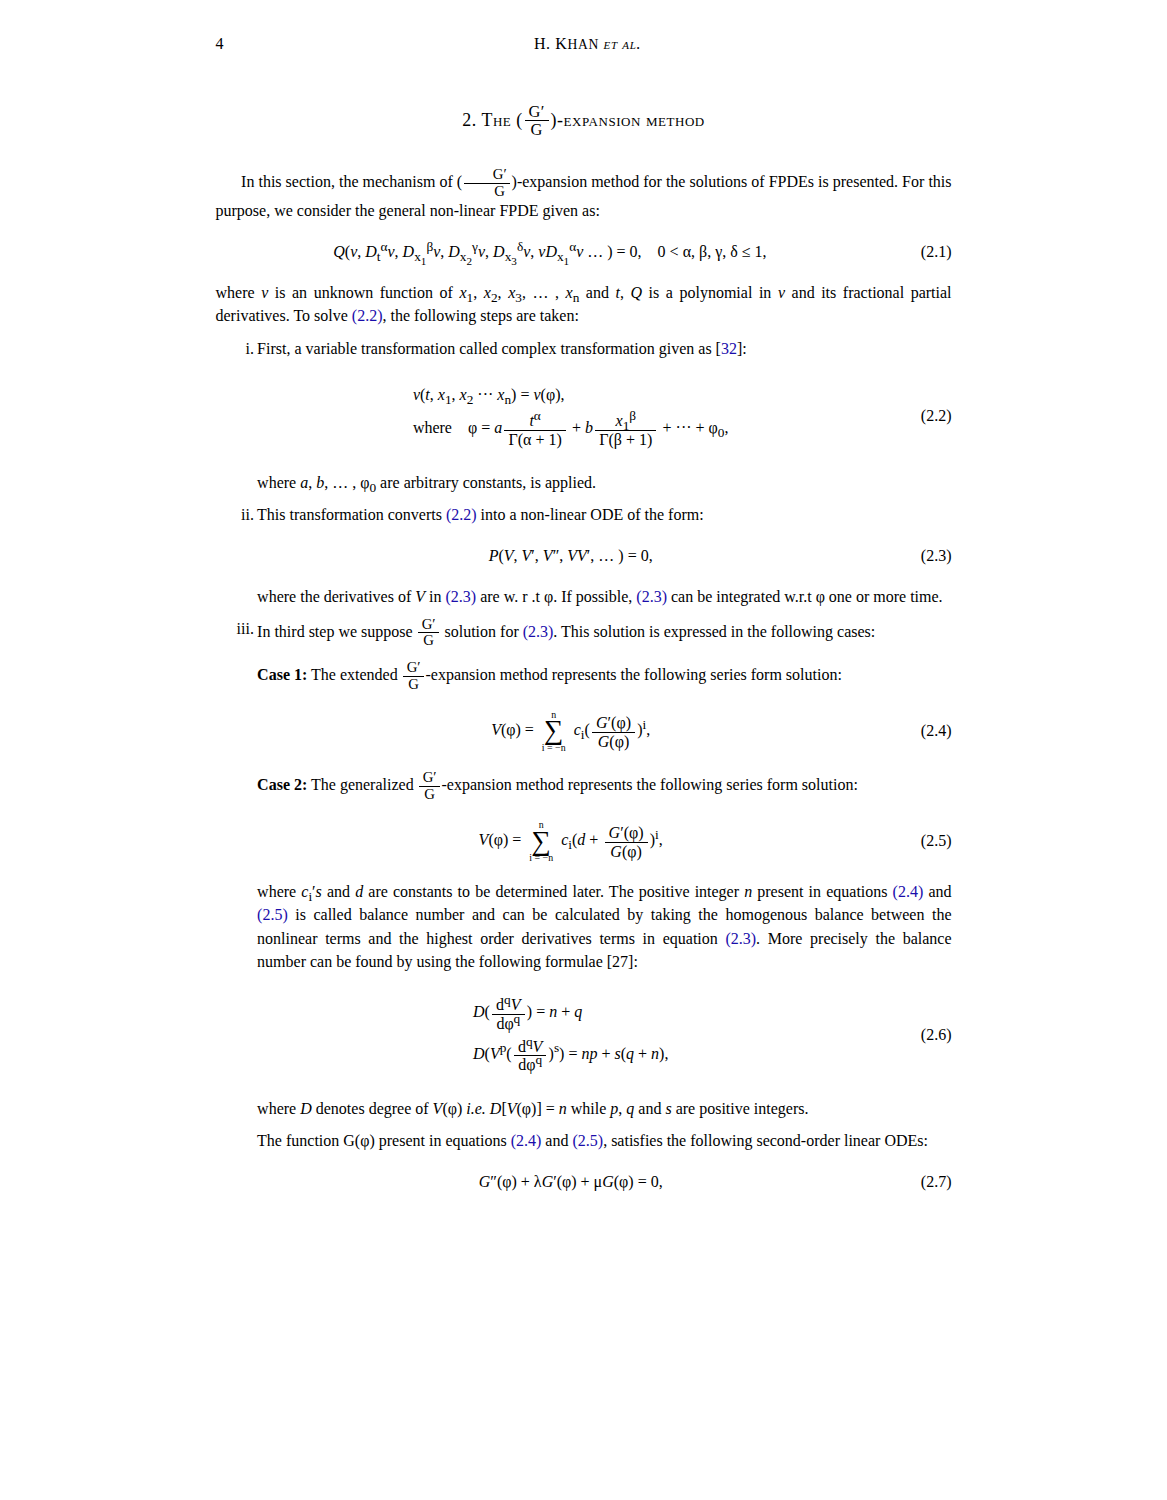4 H. KHAN et al.
2. The (G′G)-expansion method
In this section, the mechanism of (G′G)-expansion method for the solutions of FPDEs is presented. For this purpose, we consider the general non-linear FPDE given as:
Q(v, Dtαv, Dx1βv, Dx2γv, Dx3δv, vDx1αv … ) = 0, 0 < α, β, γ, δ ≤ 1, (2.1)
where v is an unknown function of x1, x2, x3, … , xn and t, Q is a polynomial in v and its fractional partial derivatives. To solve (2.2), the following steps are taken:
First, a variable transformation called complex transformation given as [32]:
v(t, x1, x2 ··· xn) = v(φ), where φ = atα Γ(α + 1) + bx1β Γ(β + 1) + ··· + φ0, (2.2)
where a, b, … , φ0 are arbitrary constants, is applied.
This transformation converts (2.2) into a non-linear ODE of the form:
P(V, V′, V″, VV′, … ) = 0, (2.3)
where the derivatives of V in (2.3) are w. r .t φ. If possible, (2.3) can be integrated w.r.t φ one or more time.
In third step we suppose G′G solution for (2.3). This solution is expressed in the following cases:
Case 1: The extended G′G-expansion method represents the following series form solution:
V(φ) = n∑i = −n ci(G′(φ) G(φ))i, (2.4)
Case 2: The generalized G′G-expansion method represents the following series form solution:
V(φ) = n∑i = −n ci(d + G′(φ) G(φ))i, (2.5)
where ci′s and d are constants to be determined later. The positive integer n present in equations (2.4) and (2.5) is called balance number and can be calculated by taking the homogenous balance between the nonlinear terms and the highest order derivatives terms in equation (2.3). More precisely the balance number can be found by using the following formulae [27]:
D(dqV dφq) = n + q D(Vp(dqV dφq)s) = np + s(q + n), (2.6)
where D denotes degree of V(φ) i.e. D[V(φ)] = n while p, q and s are positive integers.
The function G(φ) present in equations (2.4) and (2.5), satisfies the following second-order linear ODEs:
G″(φ) + λG′(φ) + μG(φ) = 0, (2.7)